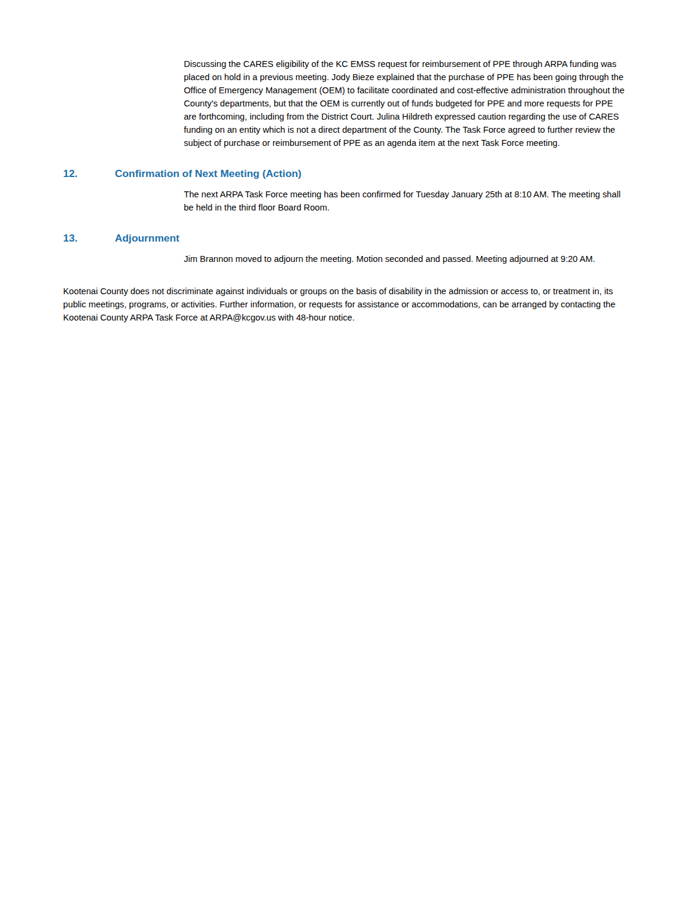Discussing the CARES eligibility of the KC EMSS request for reimbursement of PPE through ARPA funding was placed on hold in a previous meeting. Jody Bieze explained that the purchase of PPE has been going through the Office of Emergency Management (OEM) to facilitate coordinated and cost-effective administration throughout the County's departments, but that the OEM is currently out of funds budgeted for PPE and more requests for PPE are forthcoming, including from the District Court. Julina Hildreth expressed caution regarding the use of CARES funding on an entity which is not a direct department of the County. The Task Force agreed to further review the subject of purchase or reimbursement of PPE as an agenda item at the next Task Force meeting.
12. Confirmation of Next Meeting (Action)
The next ARPA Task Force meeting has been confirmed for Tuesday January 25th at 8:10 AM. The meeting shall be held in the third floor Board Room.
13. Adjournment
Jim Brannon moved to adjourn the meeting. Motion seconded and passed. Meeting adjourned at 9:20 AM.
Kootenai County does not discriminate against individuals or groups on the basis of disability in the admission or access to, or treatment in, its public meetings, programs, or activities. Further information, or requests for assistance or accommodations, can be arranged by contacting the Kootenai County ARPA Task Force at ARPA@kcgov.us with 48-hour notice.